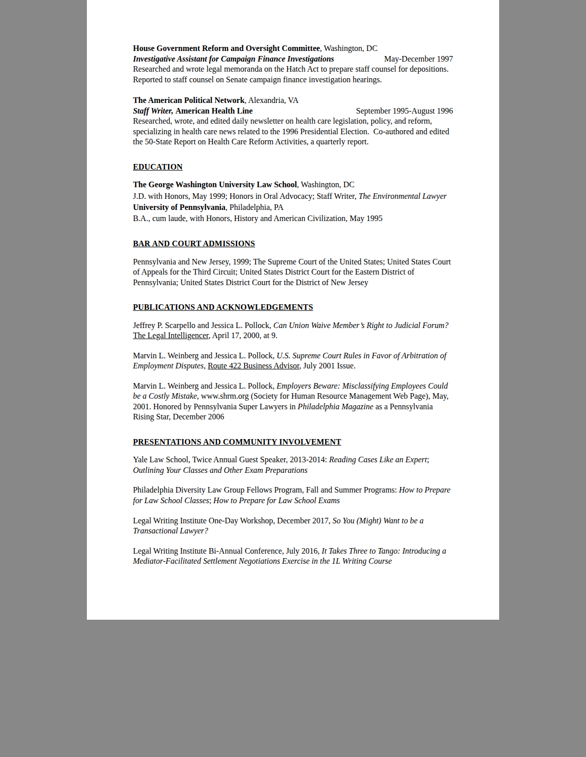House Government Reform and Oversight Committee, Washington, DC
Investigative Assistant for Campaign Finance Investigations May-December 1997
Researched and wrote legal memoranda on the Hatch Act to prepare staff counsel for depositions. Reported to staff counsel on Senate campaign finance investigation hearings.
The American Political Network, Alexandria, VA
Staff Writer, American Health Line September 1995-August 1996
Researched, wrote, and edited daily newsletter on health care legislation, policy, and reform, specializing in health care news related to the 1996 Presidential Election. Co-authored and edited the 50-State Report on Health Care Reform Activities, a quarterly report.
EDUCATION
The George Washington University Law School, Washington, DC
J.D. with Honors, May 1999; Honors in Oral Advocacy; Staff Writer, The Environmental Lawyer
University of Pennsylvania, Philadelphia, PA
B.A., cum laude, with Honors, History and American Civilization, May 1995
BAR AND COURT ADMISSIONS
Pennsylvania and New Jersey, 1999; The Supreme Court of the United States; United States Court of Appeals for the Third Circuit; United States District Court for the Eastern District of Pennsylvania; United States District Court for the District of New Jersey
PUBLICATIONS AND ACKNOWLEDGEMENTS
Jeffrey P. Scarpello and Jessica L. Pollock, Can Union Waive Member’s Right to Judicial Forum? The Legal Intelligencer, April 17, 2000, at 9.
Marvin L. Weinberg and Jessica L. Pollock, U.S. Supreme Court Rules in Favor of Arbitration of Employment Disputes, Route 422 Business Advisor, July 2001 Issue.
Marvin L. Weinberg and Jessica L. Pollock, Employers Beware: Misclassifying Employees Could be a Costly Mistake, www.shrm.org (Society for Human Resource Management Web Page), May, 2001. Honored by Pennsylvania Super Lawyers in Philadelphia Magazine as a Pennsylvania Rising Star, December 2006
PRESENTATIONS AND COMMUNITY INVOLVEMENT
Yale Law School, Twice Annual Guest Speaker, 2013-2014: Reading Cases Like an Expert; Outlining Your Classes and Other Exam Preparations
Philadelphia Diversity Law Group Fellows Program, Fall and Summer Programs: How to Prepare for Law School Classes; How to Prepare for Law School Exams
Legal Writing Institute One-Day Workshop, December 2017, So You (Might) Want to be a Transactional Lawyer?
Legal Writing Institute Bi-Annual Conference, July 2016, It Takes Three to Tango: Introducing a Mediator-Facilitated Settlement Negotiations Exercise in the 1L Writing Course